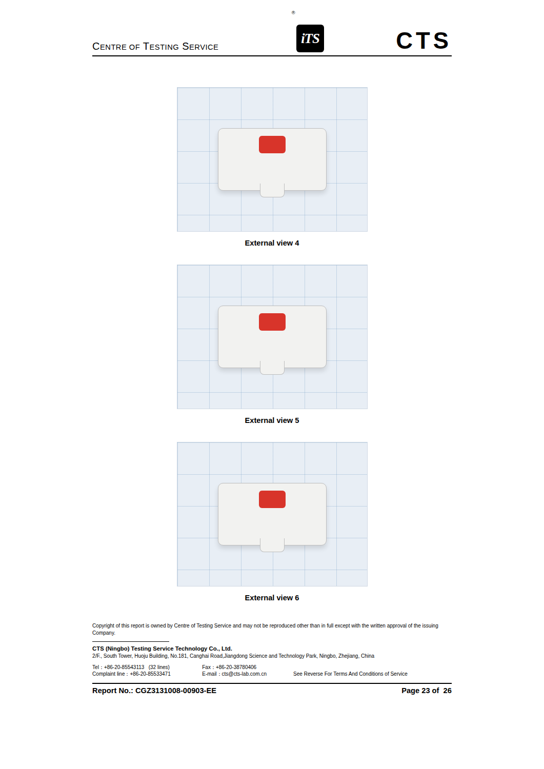CENTRE OF TESTING SERVICE
® iTS
CTS
External view 4
External view 5
External view 6
Copyright of this report is owned by Centre of Testing Service and may not be reproduced other than in full except with the written approval of the issuing Company.
CTS (Ningbo) Testing Service Technology Co., Ltd.
2/F., South Tower, Huoju Building, No.181, Canghai Road,Jiangdong Science and Technology Park, Ningbo, Zhejiang, China
| Tel：+86-20-85543113 (32 lines) | Fax：+86-20-38780406 | |
| Complaint line：+86-20-85533471 | E-mail：cts@cts-lab.com.cn | See Reverse For Terms And Conditions of Service |
Report No.: CGZ3131008-00903-EE Page 23 of 26